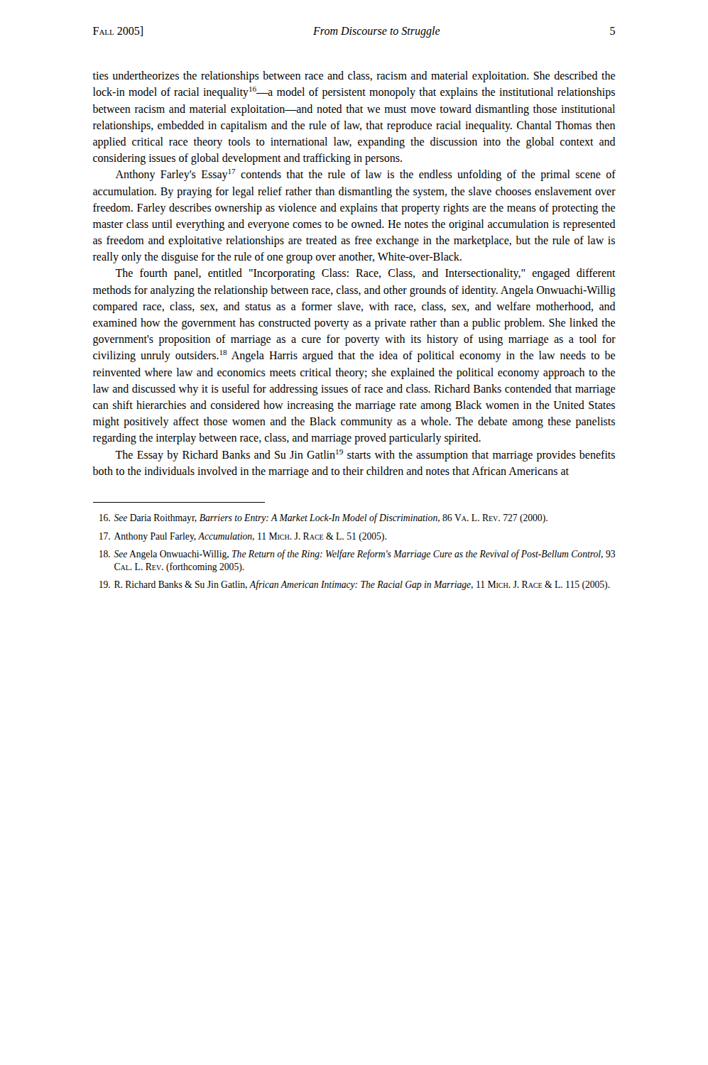Fall 2005] From Discourse to Struggle 5
ties undertheorizes the relationships between race and class, racism and material exploitation. She described the lock-in model of racial inequality16—a model of persistent monopoly that explains the institutional relationships between racism and material exploitation—and noted that we must move toward dismantling those institutional relationships, embedded in capitalism and the rule of law, that reproduce racial inequality. Chantal Thomas then applied critical race theory tools to international law, expanding the discussion into the global context and considering issues of global development and trafficking in persons.
Anthony Farley's Essay17 contends that the rule of law is the endless unfolding of the primal scene of accumulation. By praying for legal relief rather than dismantling the system, the slave chooses enslavement over freedom. Farley describes ownership as violence and explains that property rights are the means of protecting the master class until everything and everyone comes to be owned. He notes the original accumulation is represented as freedom and exploitative relationships are treated as free exchange in the marketplace, but the rule of law is really only the disguise for the rule of one group over another, White-over-Black.
The fourth panel, entitled "Incorporating Class: Race, Class, and Intersectionality," engaged different methods for analyzing the relationship between race, class, and other grounds of identity. Angela Onwuachi-Willig compared race, class, sex, and status as a former slave, with race, class, sex, and welfare motherhood, and examined how the government has constructed poverty as a private rather than a public problem. She linked the government's proposition of marriage as a cure for poverty with its history of using marriage as a tool for civilizing unruly outsiders.18 Angela Harris argued that the idea of political economy in the law needs to be reinvented where law and economics meets critical theory; she explained the political economy approach to the law and discussed why it is useful for addressing issues of race and class. Richard Banks contended that marriage can shift hierarchies and considered how increasing the marriage rate among Black women in the United States might positively affect those women and the Black community as a whole. The debate among these panelists regarding the interplay between race, class, and marriage proved particularly spirited.
The Essay by Richard Banks and Su Jin Gatlin19 starts with the assumption that marriage provides benefits both to the individuals involved in the marriage and to their children and notes that African Americans at
See Daria Roithmayr, Barriers to Entry: A Market Lock-In Model of Discrimination, 86 Va. L. Rev. 727 (2000).
Anthony Paul Farley, Accumulation, 11 Mich. J. Race & L. 51 (2005).
See Angela Onwuachi-Willig, The Return of the Ring: Welfare Reform's Marriage Cure as the Revival of Post-Bellum Control, 93 Cal. L. Rev. (forthcoming 2005).
R. Richard Banks & Su Jin Gatlin, African American Intimacy: The Racial Gap in Marriage, 11 Mich. J. Race & L. 115 (2005).